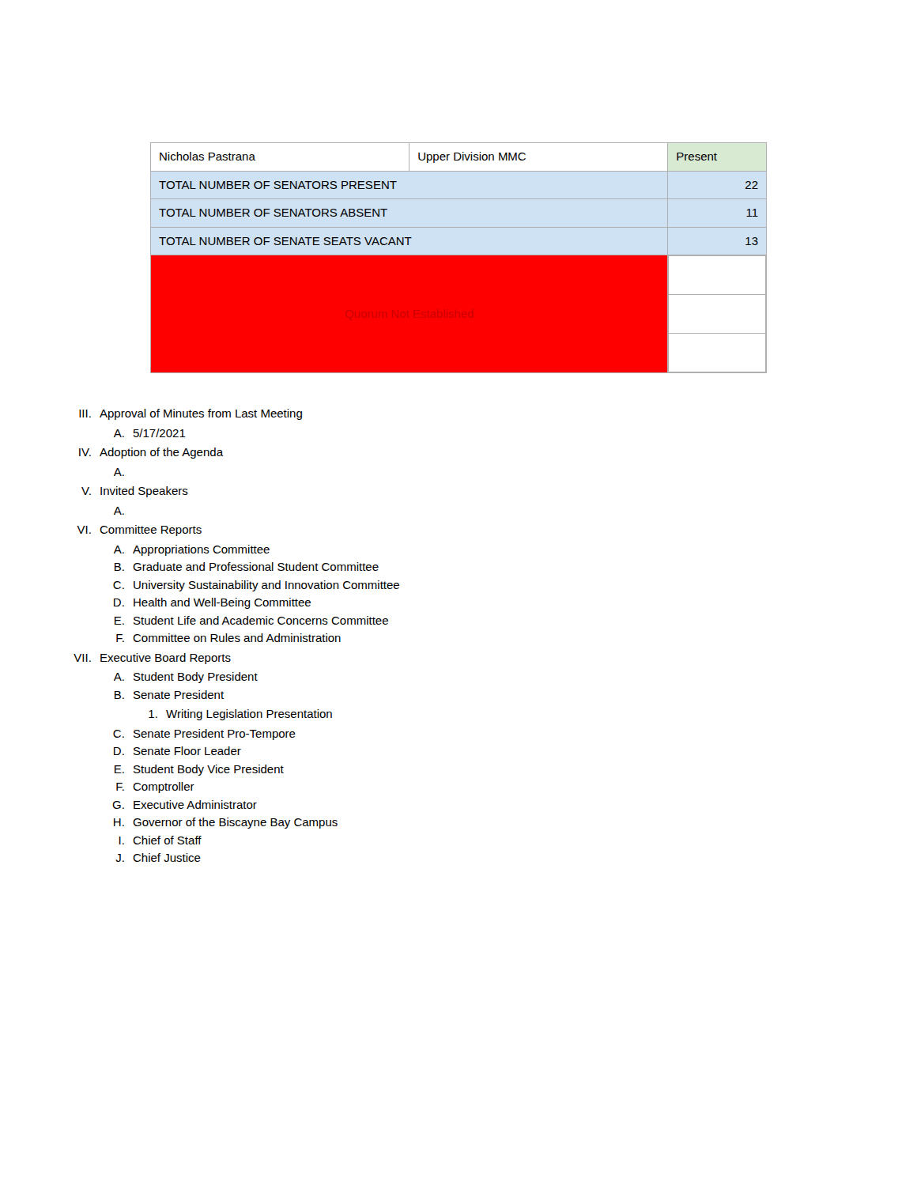| Nicholas Pastrana | Upper Division MMC | Present |
| TOTAL NUMBER OF SENATORS PRESENT | 22 |
| TOTAL NUMBER OF SENATORS ABSENT | 11 |
| TOTAL NUMBER OF SENATE SEATS VACANT | 13 |
| Quorum Not Established | |
Approval of Minutes from Last Meeting
5/17/2021
Adoption of the Agenda
Invited Speakers
Committee Reports
Appropriations Committee
Graduate and Professional Student Committee
University Sustainability and Innovation Committee
Health and Well-Being Committee
Student Life and Academic Concerns Committee
Committee on Rules and Administration
Executive Board Reports
Student Body President
Senate President
Writing Legislation Presentation
Senate President Pro-Tempore
Senate Floor Leader
Student Body Vice President
Comptroller
Executive Administrator
Governor of the Biscayne Bay Campus
Chief of Staff
Chief Justice